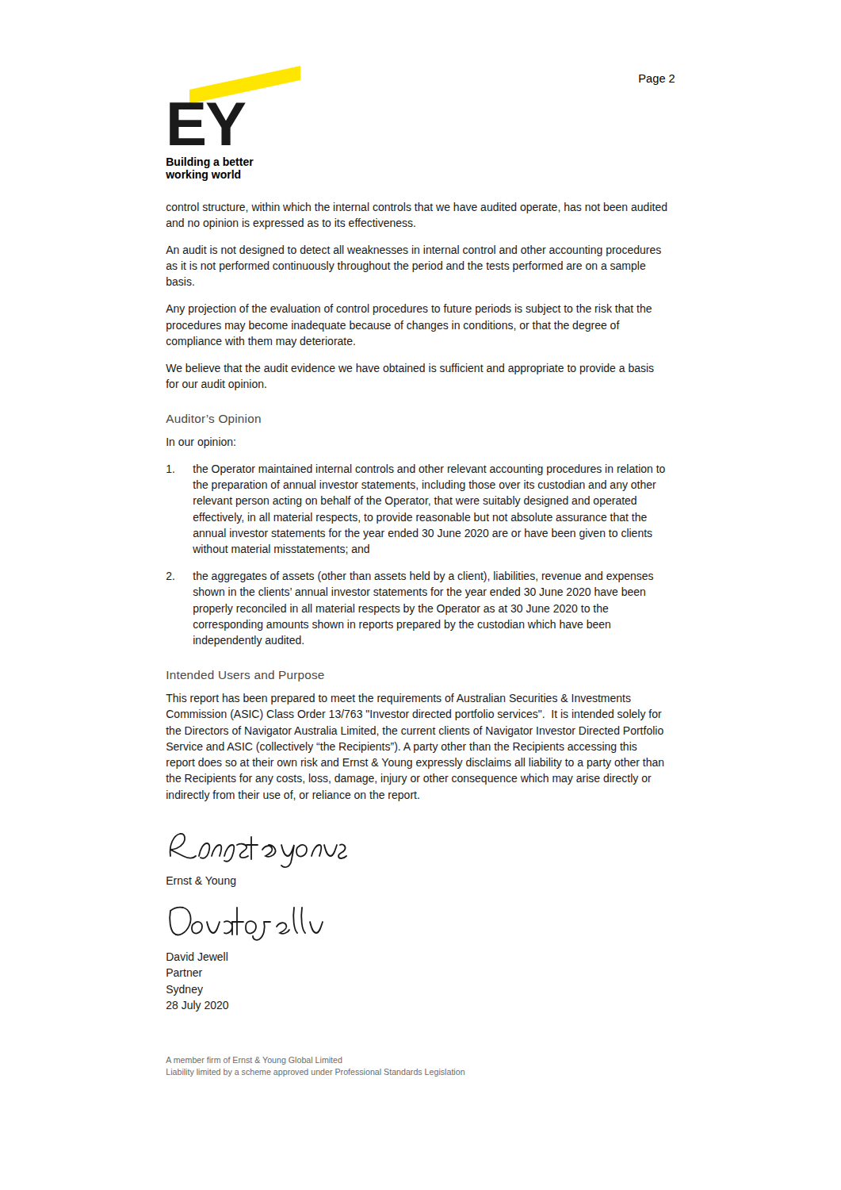EY
Building a better
working world
Page 2
control structure, within which the internal controls that we have audited operate, has not been audited and no opinion is expressed as to its effectiveness.
An audit is not designed to detect all weaknesses in internal control and other accounting procedures as it is not performed continuously throughout the period and the tests performed are on a sample basis.
Any projection of the evaluation of control procedures to future periods is subject to the risk that the procedures may become inadequate because of changes in conditions, or that the degree of compliance with them may deteriorate.
We believe that the audit evidence we have obtained is sufficient and appropriate to provide a basis for our audit opinion.
Auditor’s Opinion
In our opinion:
the Operator maintained internal controls and other relevant accounting procedures in relation to the preparation of annual investor statements, including those over its custodian and any other relevant person acting on behalf of the Operator, that were suitably designed and operated effectively, in all material respects, to provide reasonable but not absolute assurance that the annual investor statements for the year ended 30 June 2020 are or have been given to clients without material misstatements; and
the aggregates of assets (other than assets held by a client), liabilities, revenue and expenses shown in the clients’ annual investor statements for the year ended 30 June 2020 have been properly reconciled in all material respects by the Operator as at 30 June 2020 to the corresponding amounts shown in reports prepared by the custodian which have been independently audited.
Intended Users and Purpose
This report has been prepared to meet the requirements of Australian Securities & Investments Commission (ASIC) Class Order 13/763 "Investor directed portfolio services". It is intended solely for the Directors of Navigator Australia Limited, the current clients of Navigator Investor Directed Portfolio Service and ASIC (collectively “the Recipients”). A party other than the Recipients accessing this report does so at their own risk and Ernst & Young expressly disclaims all liability to a party other than the Recipients for any costs, loss, damage, injury or other consequence which may arise directly or indirectly from their use of, or reliance on the report.
Ernst & Young
David Jewell
Partner
Sydney
28 July 2020
A member firm of Ernst & Young Global Limited
Liability limited by a scheme approved under Professional Standards Legislation